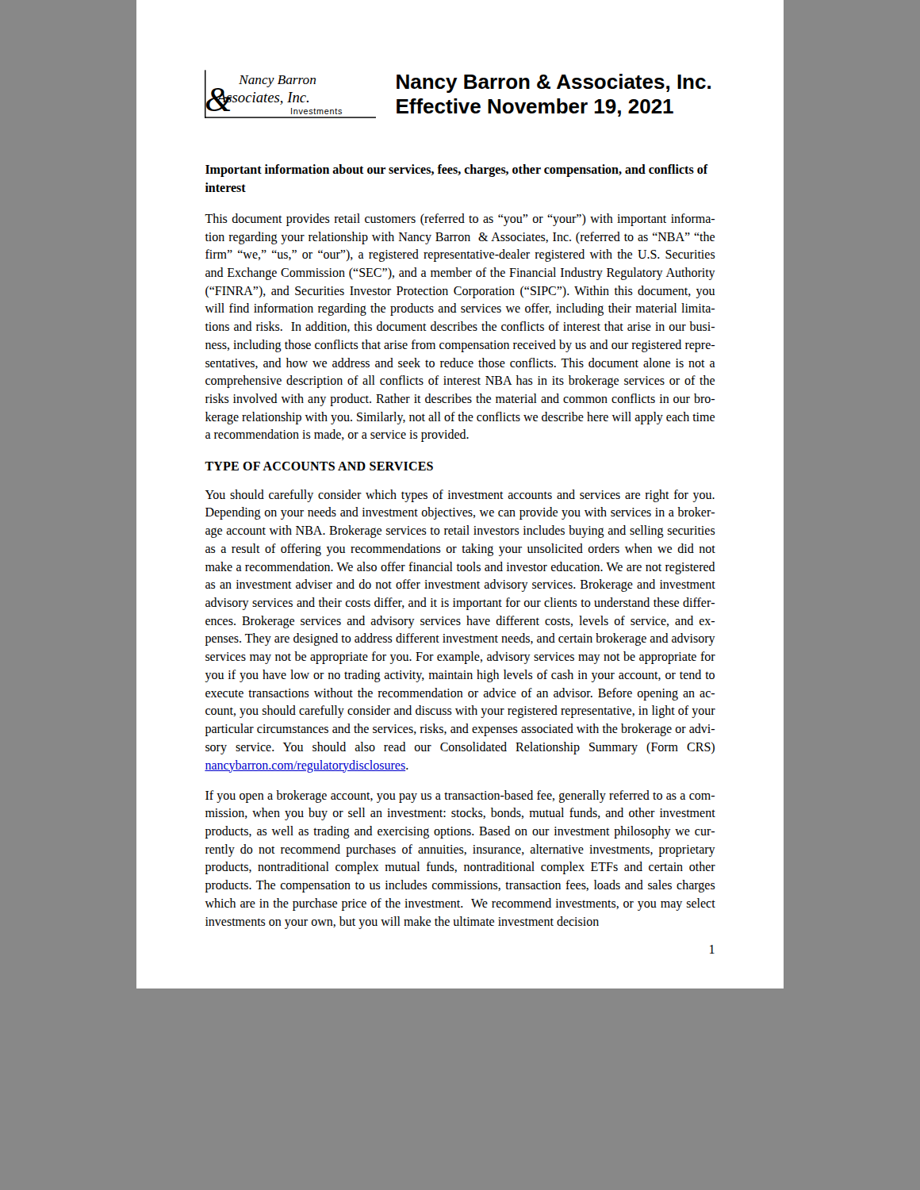Nancy Barron & Associates, Inc. Investments Nancy Barron Associates, Inc. Investments &
Nancy Barron & Associates, Inc. Effective November 19, 2021
Important information about our services, fees, charges, other compensation, and conflicts of interest
This document provides retail customers (referred to as “you” or “your”) with important information regarding your relationship with Nancy Barron & Associates, Inc. (referred to as “NBA” “the firm” “we,” “us,” or “our”), a registered representative-dealer registered with the U.S. Securities and Exchange Commission (“SEC”), and a member of the Financial Industry Regulatory Authority (“FINRA”), and Securities Investor Protection Corporation (“SIPC”). Within this document, you will find information regarding the products and services we offer, including their material limitations and risks. In addition, this document describes the conflicts of interest that arise in our business, including those conflicts that arise from compensation received by us and our registered representatives, and how we address and seek to reduce those conflicts. This document alone is not a comprehensive description of all conflicts of interest NBA has in its brokerage services or of the risks involved with any product. Rather it describes the material and common conflicts in our brokerage relationship with you. Similarly, not all of the conflicts we describe here will apply each time a recommendation is made, or a service is provided.
Type of Accounts and Services
You should carefully consider which types of investment accounts and services are right for you. Depending on your needs and investment objectives, we can provide you with services in a brokerage account with NBA. Brokerage services to retail investors includes buying and selling securities as a result of offering you recommendations or taking your unsolicited orders when we did not make a recommendation. We also offer financial tools and investor education. We are not registered as an investment adviser and do not offer investment advisory services. Brokerage and investment advisory services and their costs differ, and it is important for our clients to understand these differences. Brokerage services and advisory services have different costs, levels of service, and expenses. They are designed to address different investment needs, and certain brokerage and advisory services may not be appropriate for you. For example, advisory services may not be appropriate for you if you have low or no trading activity, maintain high levels of cash in your account, or tend to execute transactions without the recommendation or advice of an advisor. Before opening an account, you should carefully consider and discuss with your registered representative, in light of your particular circumstances and the services, risks, and expenses associated with the brokerage or advisory service. You should also read our Consolidated Relationship Summary (Form CRS) nancybarron.com/regulatorydisclosures.
If you open a brokerage account, you pay us a transaction-based fee, generally referred to as a commission, when you buy or sell an investment: stocks, bonds, mutual funds, and other investment products, as well as trading and exercising options. Based on our investment philosophy we currently do not recommend purchases of annuities, insurance, alternative investments, proprietary products, nontraditional complex mutual funds, nontraditional complex ETFs and certain other products. The compensation to us includes commissions, transaction fees, loads and sales charges which are in the purchase price of the investment. We recommend investments, or you may select investments on your own, but you will make the ultimate investment decision
1